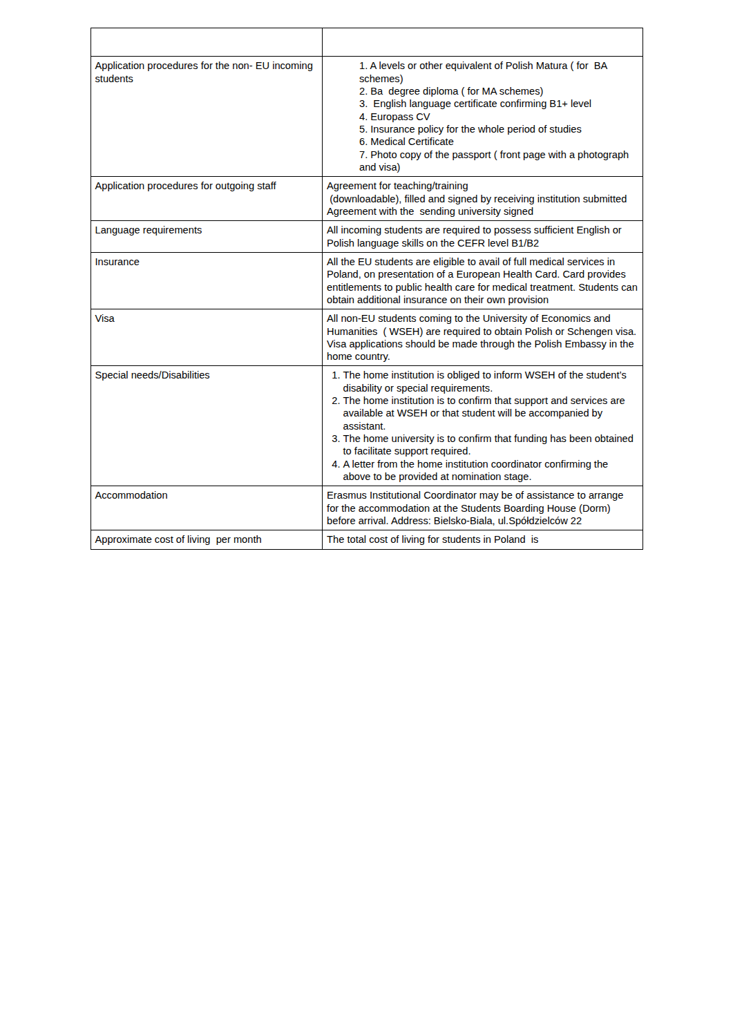| Application procedures for the non- EU incoming students | 1. A levels or other equivalent of Polish Matura ( for BA schemes) 2. Ba degree diploma ( for MA schemes) 3. English language certificate confirming B1+ level 4. Europass CV 5. Insurance policy for the whole period of studies 6. Medical Certificate 7. Photo copy of the passport ( front page with a photograph and visa) |
| Application procedures for outgoing staff | Agreement for teaching/training (downloadable), filled and signed by receiving institution submitted Agreement with the sending university signed |
| Language requirements | All incoming students are required to possess sufficient English or Polish language skills on the CEFR level B1/B2 |
| Insurance | All the EU students are eligible to avail of full medical services in Poland, on presentation of a European Health Card. Card provides entitlements to public health care for medical treatment. Students can obtain additional insurance on their own provision |
| Visa | All non-EU students coming to the University of Economics and Humanities ( WSEH) are required to obtain Polish or Schengen visa. Visa applications should be made through the Polish Embassy in the home country. |
| Special needs/Disabilities | The home institution is obliged to inform WSEH of the student’s disability or special requirements. The home institution is to confirm that support and services are available at WSEH or that student will be accompanied by assistant. The home university is to confirm that funding has been obtained to facilitate support required. A letter from the home institution coordinator confirming the above to be provided at nomination stage. |
| Accommodation | Erasmus Institutional Coordinator may be of assistance to arrange for the accommodation at the Students Boarding House (Dorm) before arrival. Address: Bielsko-Biala, ul.Spółdzielców 22 |
| Approximate cost of living per month | The total cost of living for students in Poland is |